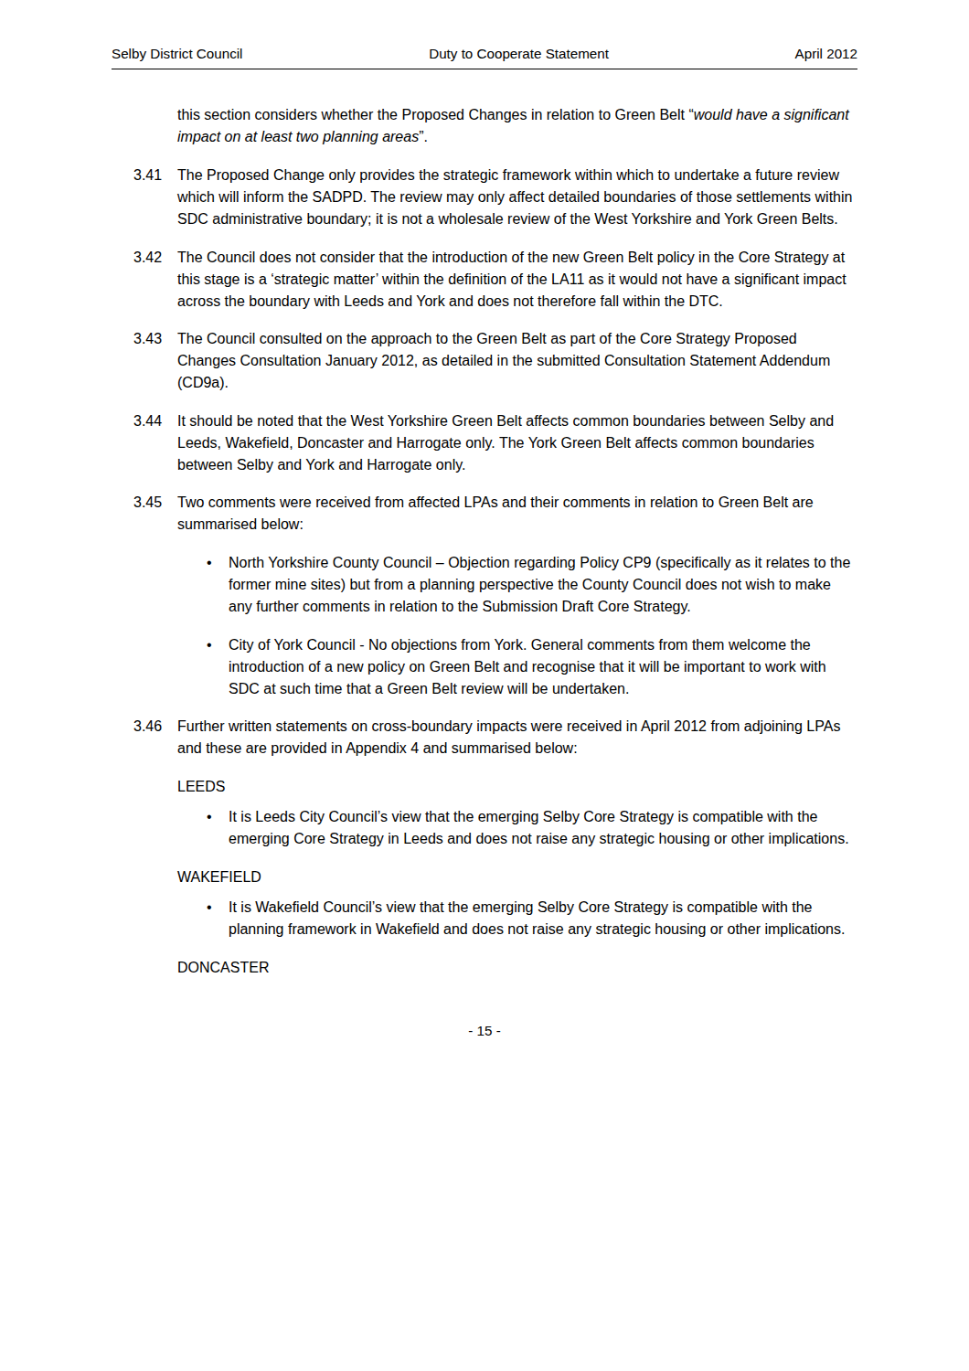Selby District Council
Duty to Cooperate Statement
April 2012
this section considers whether the Proposed Changes in relation to Green Belt “would have a significant impact on at least two planning areas”.
3.41
The Proposed Change only provides the strategic framework within which to undertake a future review which will inform the SADPD. The review may only affect detailed boundaries of those settlements within SDC administrative boundary; it is not a wholesale review of the West Yorkshire and York Green Belts.
3.42
The Council does not consider that the introduction of the new Green Belt policy in the Core Strategy at this stage is a ‘strategic matter’ within the definition of the LA11 as it would not have a significant impact across the boundary with Leeds and York and does not therefore fall within the DTC.
3.43
The Council consulted on the approach to the Green Belt as part of the Core Strategy Proposed Changes Consultation January 2012, as detailed in the submitted Consultation Statement Addendum (CD9a).
3.44
It should be noted that the West Yorkshire Green Belt affects common boundaries between Selby and Leeds, Wakefield, Doncaster and Harrogate only. The York Green Belt affects common boundaries between Selby and York and Harrogate only.
3.45
Two comments were received from affected LPAs and their comments in relation to Green Belt are summarised below:
• North Yorkshire County Council – Objection regarding Policy CP9 (specifically as it relates to the former mine sites) but from a planning perspective the County Council does not wish to make any further comments in relation to the Submission Draft Core Strategy.
• City of York Council - No objections from York. General comments from them welcome the introduction of a new policy on Green Belt and recognise that it will be important to work with SDC at such time that a Green Belt review will be undertaken.
3.46
Further written statements on cross-boundary impacts were received in April 2012 from adjoining LPAs and these are provided in Appendix 4 and summarised below:
LEEDS
• It is Leeds City Council’s view that the emerging Selby Core Strategy is compatible with the emerging Core Strategy in Leeds and does not raise any strategic housing or other implications.
WAKEFIELD
• It is Wakefield Council’s view that the emerging Selby Core Strategy is compatible with the planning framework in Wakefield and does not raise any strategic housing or other implications.
DONCASTER
- 15 -